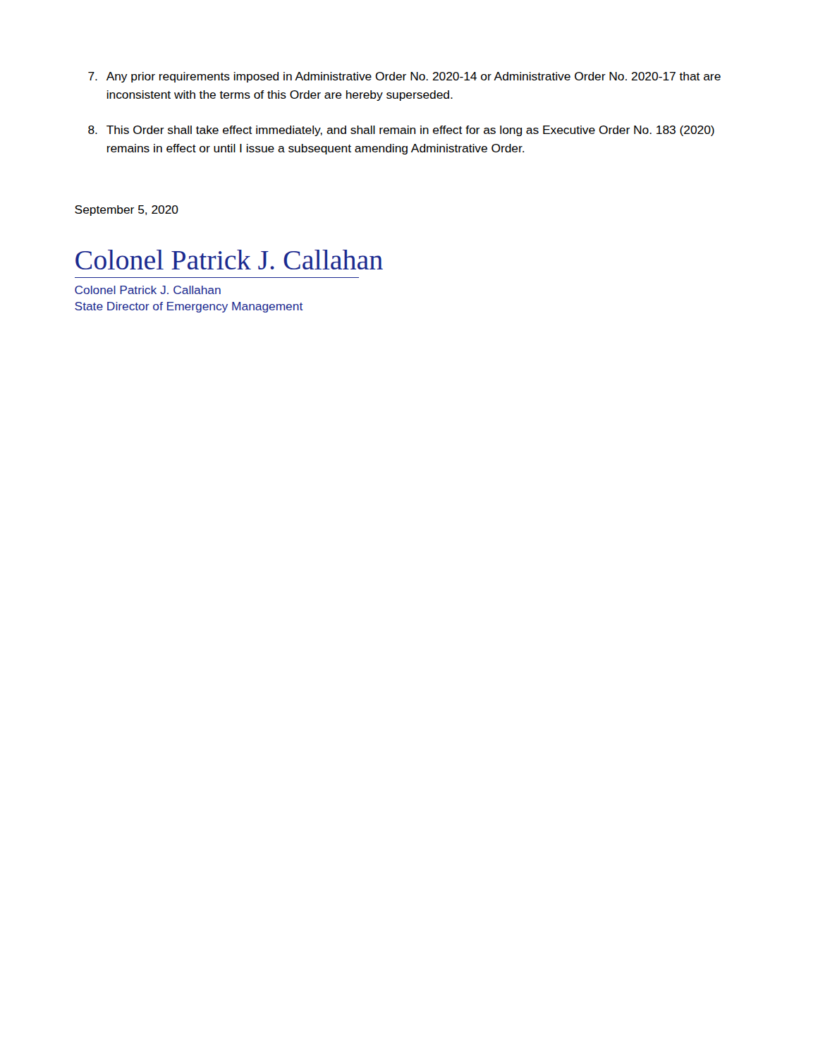Any prior requirements imposed in Administrative Order No. 2020-14 or Administrative Order No. 2020-17 that are inconsistent with the terms of this Order are hereby superseded.
This Order shall take effect immediately, and shall remain in effect for as long as Executive Order No. 183 (2020) remains in effect or until I issue a subsequent amending Administrative Order.
September 5, 2020
Colonel Patrick J. Callahan
Colonel Patrick J. Callahan
State Director of Emergency Management